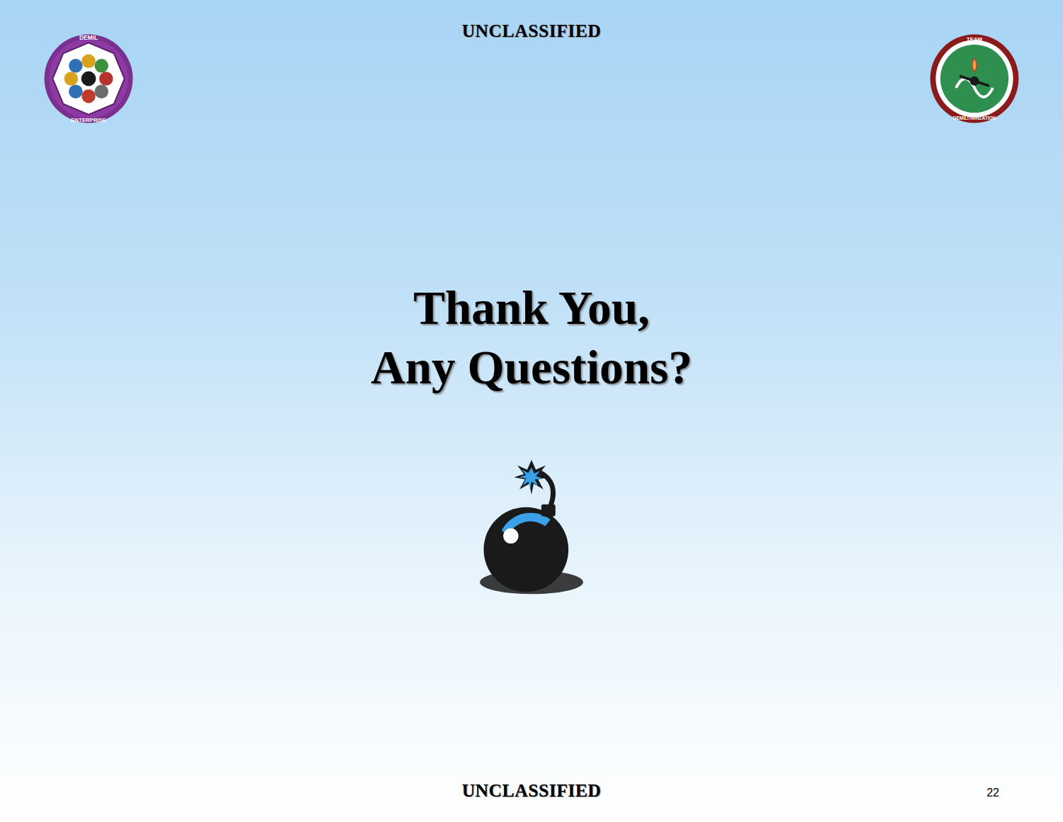UNCLASSIFIED
DEMIL Enterprise seal DEMIL ENTERPRISE
Team Demilitarization seal TEAM DEMILITARIZATION
Thank You,
Any Questions?
Cartoon bomb with lit fuse
UNCLASSIFIED
22